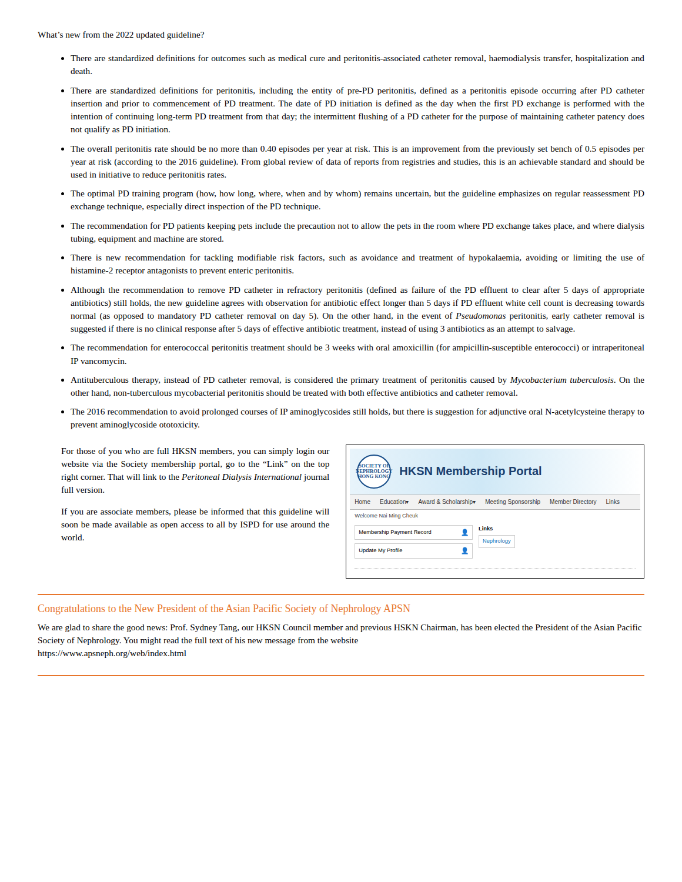What’s new from the 2022 updated guideline?
There are standardized definitions for outcomes such as medical cure and peritonitis-associated catheter removal, haemodialysis transfer, hospitalization and death.
There are standardized definitions for peritonitis, including the entity of pre-PD peritonitis, defined as a peritonitis episode occurring after PD catheter insertion and prior to commencement of PD treatment. The date of PD initiation is defined as the day when the first PD exchange is performed with the intention of continuing long-term PD treatment from that day; the intermittent flushing of a PD catheter for the purpose of maintaining catheter patency does not qualify as PD initiation.
The overall peritonitis rate should be no more than 0.40 episodes per year at risk. This is an improvement from the previously set bench of 0.5 episodes per year at risk (according to the 2016 guideline). From global review of data of reports from registries and studies, this is an achievable standard and should be used in initiative to reduce peritonitis rates.
The optimal PD training program (how, how long, where, when and by whom) remains uncertain, but the guideline emphasizes on regular reassessment PD exchange technique, especially direct inspection of the PD technique.
The recommendation for PD patients keeping pets include the precaution not to allow the pets in the room where PD exchange takes place, and where dialysis tubing, equipment and machine are stored.
There is new recommendation for tackling modifiable risk factors, such as avoidance and treatment of hypokalaemia, avoiding or limiting the use of histamine-2 receptor antagonists to prevent enteric peritonitis.
Although the recommendation to remove PD catheter in refractory peritonitis (defined as failure of the PD effluent to clear after 5 days of appropriate antibiotics) still holds, the new guideline agrees with observation for antibiotic effect longer than 5 days if PD effluent white cell count is decreasing towards normal (as opposed to mandatory PD catheter removal on day 5). On the other hand, in the event of Pseudomonas peritonitis, early catheter removal is suggested if there is no clinical response after 5 days of effective antibiotic treatment, instead of using 3 antibiotics as an attempt to salvage.
The recommendation for enterococcal peritonitis treatment should be 3 weeks with oral amoxicillin (for ampicillin-susceptible enterococci) or intraperitoneal IP vancomycin.
Antituberculous therapy, instead of PD catheter removal, is considered the primary treatment of peritonitis caused by Mycobacterium tuberculosis. On the other hand, non-tuberculous mycobacterial peritonitis should be treated with both effective antibiotics and catheter removal.
The 2016 recommendation to avoid prolonged courses of IP aminoglycosides still holds, but there is suggestion for adjunctive oral N-acetylcysteine therapy to prevent aminoglycoside ototoxicity.
For those of you who are full HKSN members, you can simply login our website via the Society membership portal, go to the “Link” on the top right corner. That will link to the Peritoneal Dialysis International journal full version.
If you are associate members, please be informed that this guideline will soon be made available as open access to all by ISPD for use around the world.
SOCIETY OF
NEPHROLOGY
HONG KONG
HKSN Membership Portal
Home Education▾ Award & Scholarship▾ Meeting Sponsorship Member Directory Links
Welcome Nai Ming Cheuk
Membership Payment Record👤
Update My Profile👤
Links
Nephrology
Congratulations to the New President of the Asian Pacific Society of Nephrology APSN
We are glad to share the good news: Prof. Sydney Tang, our HKSN Council member and previous HSKN Chairman, has been elected the President of the Asian Pacific Society of Nephrology. You might read the full text of his new message from the website
https://www.apsneph.org/web/index.html